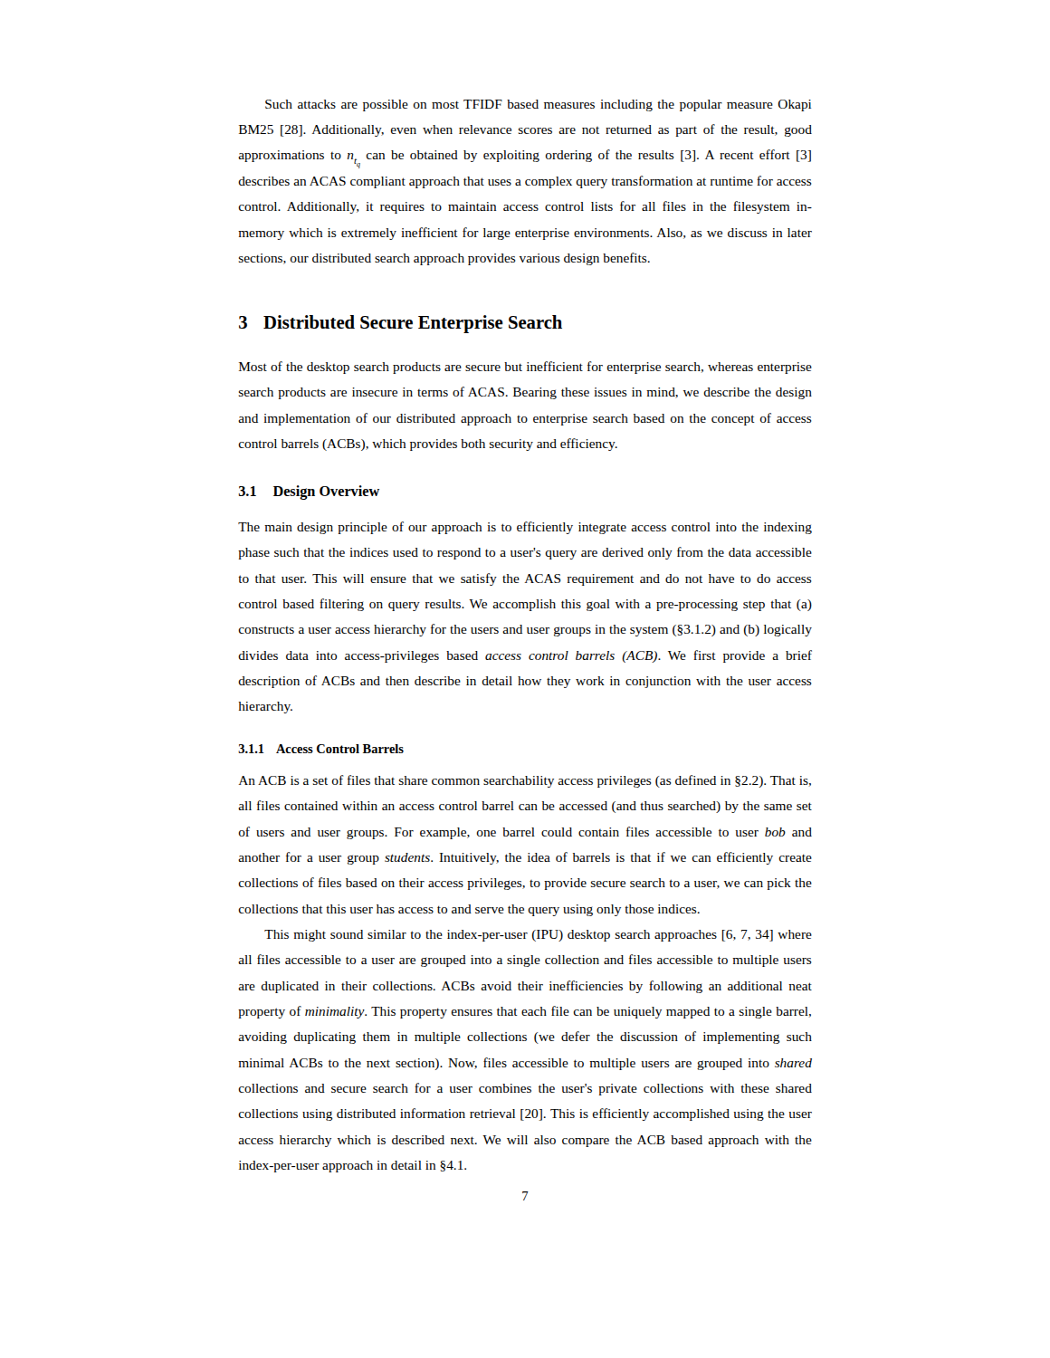Such attacks are possible on most TFIDF based measures including the popular measure Okapi BM25 [28]. Additionally, even when relevance scores are not returned as part of the result, good approximations to ntq can be obtained by exploiting ordering of the results [3]. A recent effort [3] describes an ACAS compliant approach that uses a complex query transformation at runtime for access control. Additionally, it requires to maintain access control lists for all files in the filesystem in-memory which is extremely inefficient for large enterprise environments. Also, as we discuss in later sections, our distributed search approach provides various design benefits.
3 Distributed Secure Enterprise Search
Most of the desktop search products are secure but inefficient for enterprise search, whereas enterprise search products are insecure in terms of ACAS. Bearing these issues in mind, we describe the design and implementation of our distributed approach to enterprise search based on the concept of access control barrels (ACBs), which provides both security and efficiency.
3.1 Design Overview
The main design principle of our approach is to efficiently integrate access control into the indexing phase such that the indices used to respond to a user's query are derived only from the data accessible to that user. This will ensure that we satisfy the ACAS requirement and do not have to do access control based filtering on query results. We accomplish this goal with a pre-processing step that (a) constructs a user access hierarchy for the users and user groups in the system (§3.1.2) and (b) logically divides data into access-privileges based access control barrels (ACB). We first provide a brief description of ACBs and then describe in detail how they work in conjunction with the user access hierarchy.
3.1.1 Access Control Barrels
An ACB is a set of files that share common searchability access privileges (as defined in §2.2). That is, all files contained within an access control barrel can be accessed (and thus searched) by the same set of users and user groups. For example, one barrel could contain files accessible to user bob and another for a user group students. Intuitively, the idea of barrels is that if we can efficiently create collections of files based on their access privileges, to provide secure search to a user, we can pick the collections that this user has access to and serve the query using only those indices.
This might sound similar to the index-per-user (IPU) desktop search approaches [6, 7, 34] where all files accessible to a user are grouped into a single collection and files accessible to multiple users are duplicated in their collections. ACBs avoid their inefficiencies by following an additional neat property of minimality. This property ensures that each file can be uniquely mapped to a single barrel, avoiding duplicating them in multiple collections (we defer the discussion of implementing such minimal ACBs to the next section). Now, files accessible to multiple users are grouped into shared collections and secure search for a user combines the user's private collections with these shared collections using distributed information retrieval [20]. This is efficiently accomplished using the user access hierarchy which is described next. We will also compare the ACB based approach with the index-per-user approach in detail in §4.1.
7